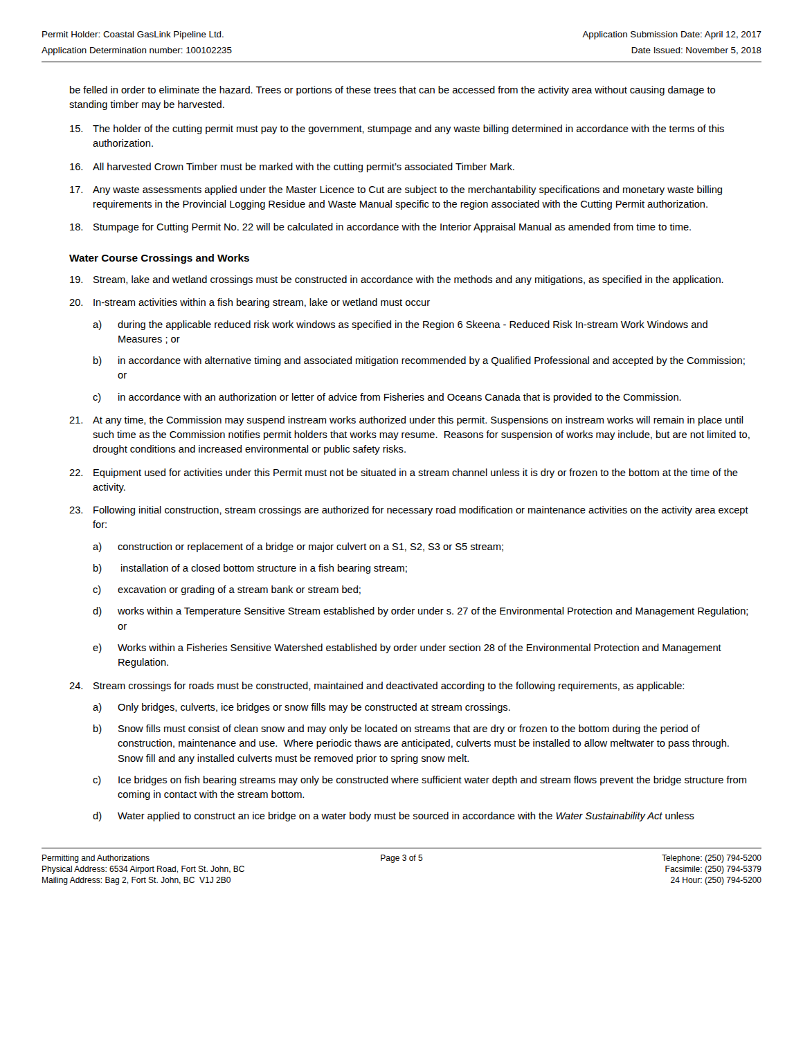Permit Holder: Coastal GasLink Pipeline Ltd.
Application Submission Date: April 12, 2017
Application Determination number: 100102235
Date Issued: November 5, 2018
be felled in order to eliminate the hazard. Trees or portions of these trees that can be accessed from the activity area without causing damage to standing timber may be harvested.
15. The holder of the cutting permit must pay to the government, stumpage and any waste billing determined in accordance with the terms of this authorization.
16. All harvested Crown Timber must be marked with the cutting permit’s associated Timber Mark.
17. Any waste assessments applied under the Master Licence to Cut are subject to the merchantability specifications and monetary waste billing requirements in the Provincial Logging Residue and Waste Manual specific to the region associated with the Cutting Permit authorization.
18. Stumpage for Cutting Permit No. 22 will be calculated in accordance with the Interior Appraisal Manual as amended from time to time.
Water Course Crossings and Works
19. Stream, lake and wetland crossings must be constructed in accordance with the methods and any mitigations, as specified in the application.
20. In-stream activities within a fish bearing stream, lake or wetland must occur
a) during the applicable reduced risk work windows as specified in the Region 6 Skeena - Reduced Risk In-stream Work Windows and Measures ; or
b) in accordance with alternative timing and associated mitigation recommended by a Qualified Professional and accepted by the Commission; or
c) in accordance with an authorization or letter of advice from Fisheries and Oceans Canada that is provided to the Commission.
21. At any time, the Commission may suspend instream works authorized under this permit. Suspensions on instream works will remain in place until such time as the Commission notifies permit holders that works may resume. Reasons for suspension of works may include, but are not limited to, drought conditions and increased environmental or public safety risks.
22. Equipment used for activities under this Permit must not be situated in a stream channel unless it is dry or frozen to the bottom at the time of the activity.
23. Following initial construction, stream crossings are authorized for necessary road modification or maintenance activities on the activity area except for:
a) construction or replacement of a bridge or major culvert on a S1, S2, S3 or S5 stream;
b) installation of a closed bottom structure in a fish bearing stream;
c) excavation or grading of a stream bank or stream bed;
d) works within a Temperature Sensitive Stream established by order under s. 27 of the Environmental Protection and Management Regulation; or
e) Works within a Fisheries Sensitive Watershed established by order under section 28 of the Environmental Protection and Management Regulation.
24. Stream crossings for roads must be constructed, maintained and deactivated according to the following requirements, as applicable:
a) Only bridges, culverts, ice bridges or snow fills may be constructed at stream crossings.
b) Snow fills must consist of clean snow and may only be located on streams that are dry or frozen to the bottom during the period of construction, maintenance and use. Where periodic thaws are anticipated, culverts must be installed to allow meltwater to pass through. Snow fill and any installed culverts must be removed prior to spring snow melt.
c) Ice bridges on fish bearing streams may only be constructed where sufficient water depth and stream flows prevent the bridge structure from coming in contact with the stream bottom.
d) Water applied to construct an ice bridge on a water body must be sourced in accordance with the Water Sustainability Act unless
Permitting and Authorizations
Physical Address: 6534 Airport Road, Fort St. John, BC
Mailing Address: Bag 2, Fort St. John, BC V1J 2B0
Page 3 of 5
Telephone: (250) 794-5200
Facsimile: (250) 794-5379
24 Hour: (250) 794-5200